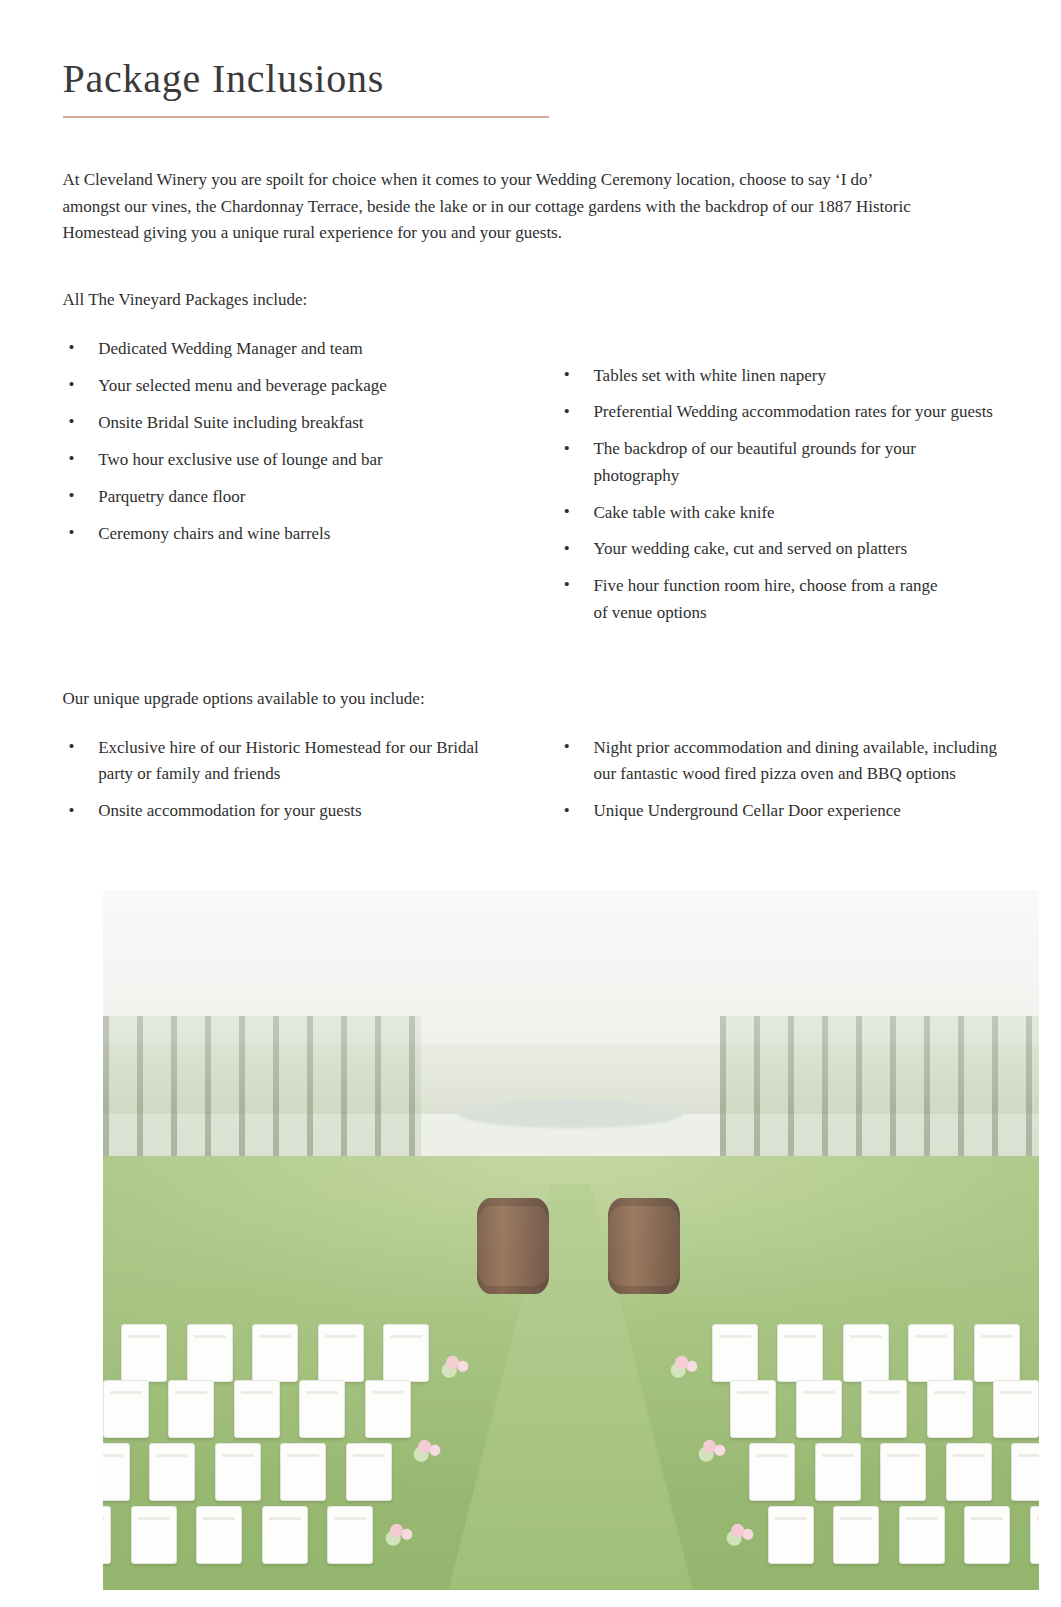Package Inclusions
At Cleveland Winery you are spoilt for choice when it comes to your Wedding Ceremony location, choose to say ‘I do’ amongst our vines, the Chardonnay Terrace, beside the lake or in our cottage gardens with the backdrop of our 1887 Historic Homestead giving you a unique rural experience for you and your guests.
All The Vineyard Packages include:
Dedicated Wedding Manager and team
Your selected menu and beverage package
Onsite Bridal Suite including breakfast
Two hour exclusive use of lounge and bar
Parquetry dance floor
Ceremony chairs and wine barrels
Tables set with white linen napery
Preferential Wedding accommodation rates for your guests
The backdrop of our beautiful grounds for your photography
Cake table with cake knife
Your wedding cake, cut and served on platters
Five hour function room hire, choose from a range
of venue options
Our unique upgrade options available to you include:
Exclusive hire of our Historic Homestead for our Bridal party or family and friends
Onsite accommodation for your guests
Night prior accommodation and dining available, including our fantastic wood fired pizza oven and BBQ options
Unique Underground Cellar Door experience